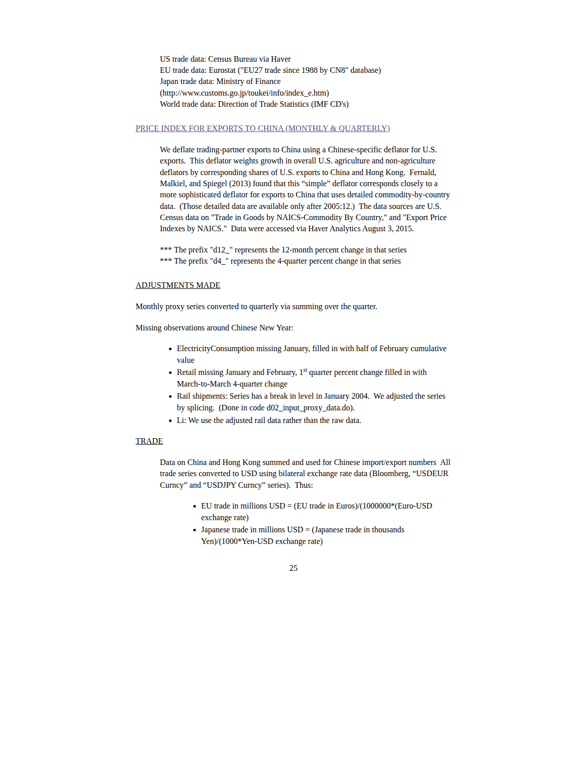US trade data: Census Bureau via Haver
EU trade data: Eurostat ("EU27 trade since 1988 by CN8" database)
Japan trade data: Ministry of Finance
(http://www.customs.go.jp/toukei/info/index_e.htm)
World trade data: Direction of Trade Statistics (IMF CD's)
PRICE INDEX FOR EXPORTS TO CHINA (MONTHLY & QUARTERLY)
We deflate trading-partner exports to China using a Chinese-specific deflator for U.S. exports. This deflator weights growth in overall U.S. agriculture and non-agriculture deflators by corresponding shares of U.S. exports to China and Hong Kong. Fernald, Malkiel, and Spiegel (2013) found that this “simple” deflator corresponds closely to a more sophisticated deflator for exports to China that uses detailed commodity-by-country data. (Those detailed data are available only after 2005:12.) The data sources are U.S. Census data on "Trade in Goods by NAICS-Commodity By Country," and "Export Price Indexes by NAICS." Data were accessed via Haver Analytics August 3, 2015.
*** The prefix "d12_" represents the 12-month percent change in that series
*** The prefix "d4_" represents the 4-quarter percent change in that series
ADJUSTMENTS MADE
Monthly proxy series converted to quarterly via summing over the quarter.
Missing observations around Chinese New Year:
ElectricityConsumption missing January, filled in with half of February cumulative value
Retail missing January and February, 1st quarter percent change filled in with March-to-March 4-quarter change
Rail shipments: Series has a break in level in January 2004. We adjusted the series by splicing. (Done in code d02_input_proxy_data.do).
Li: We use the adjusted rail data rather than the raw data.
TRADE
Data on China and Hong Kong summed and used for Chinese import/export numbers All trade series converted to USD using bilateral exchange rate data (Bloomberg, “USDEUR Curncy” and “USDJPY Curncy” series). Thus:
EU trade in millions USD = (EU trade in Euros)/(1000000*(Euro-USD exchange rate)
Japanese trade in millions USD = (Japanese trade in thousands Yen)/(1000*Yen-USD exchange rate)
25